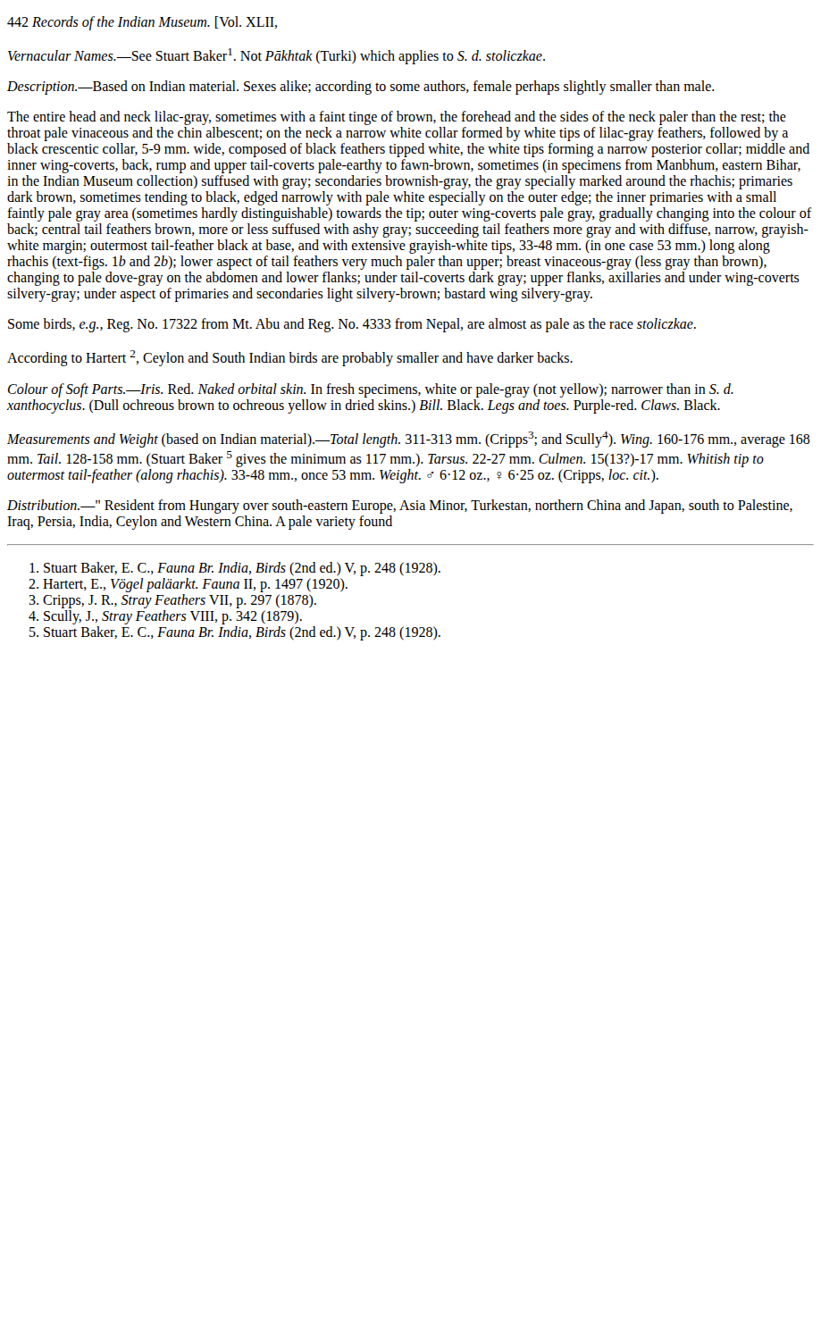442 Records of the Indian Museum. [Vol. XLII,
Vernacular Names.—See Stuart Baker1. Not Pākhtak (Turki) which applies to S. d. stoliczkae.
Description.—Based on Indian material. Sexes alike; according to some authors, female perhaps slightly smaller than male.
The entire head and neck lilac-gray, sometimes with a faint tinge of brown, the forehead and the sides of the neck paler than the rest; the throat pale vinaceous and the chin albescent; on the neck a narrow white collar formed by white tips of lilac-gray feathers, followed by a black crescentic collar, 5-9 mm. wide, composed of black feathers tipped white, the white tips forming a narrow posterior collar; middle and inner wing-coverts, back, rump and upper tail-coverts pale-earthy to fawn-brown, sometimes (in specimens from Manbhum, eastern Bihar, in the Indian Museum collection) suffused with gray; secondaries brownish-gray, the gray specially marked around the rhachis; primaries dark brown, sometimes tending to black, edged narrowly with pale white especially on the outer edge; the inner primaries with a small faintly pale gray area (sometimes hardly distinguishable) towards the tip; outer wing-coverts pale gray, gradually changing into the colour of back; central tail feathers brown, more or less suffused with ashy gray; succeeding tail feathers more gray and with diffuse, narrow, grayish-white margin; outermost tail-feather black at base, and with extensive grayish-white tips, 33-48 mm. (in one case 53 mm.) long along rhachis (text-figs. 1b and 2b); lower aspect of tail feathers very much paler than upper; breast vinaceous-gray (less gray than brown), changing to pale dove-gray on the abdomen and lower flanks; under tail-coverts dark gray; upper flanks, axillaries and under wing-coverts silvery-gray; under aspect of primaries and secondaries light silvery-brown; bastard wing silvery-gray.
Some birds, e.g., Reg. No. 17322 from Mt. Abu and Reg. No. 4333 from Nepal, are almost as pale as the race stoliczkae.
According to Hartert 2, Ceylon and South Indian birds are probably smaller and have darker backs.
Colour of Soft Parts.—Iris. Red. Naked orbital skin. In fresh specimens, white or pale-gray (not yellow); narrower than in S. d. xanthocyclus. (Dull ochreous brown to ochreous yellow in dried skins.) Bill. Black. Legs and toes. Purple-red. Claws. Black.
Measurements and Weight (based on Indian material).—Total length. 311-313 mm. (Cripps3; and Scully4). Wing. 160-176 mm., average 168 mm. Tail. 128-158 mm. (Stuart Baker 5 gives the minimum as 117 mm.). Tarsus. 22-27 mm. Culmen. 15(13?)-17 mm. Whitish tip to outermost tail-feather (along rhachis). 33-48 mm., once 53 mm. Weight. ♂ 6·12 oz., ♀ 6·25 oz. (Cripps, loc. cit.).
Distribution.—" Resident from Hungary over south-eastern Europe, Asia Minor, Turkestan, northern China and Japan, south to Palestine, Iraq, Persia, India, Ceylon and Western China. A pale variety found
Stuart Baker, E. C., Fauna Br. India, Birds (2nd ed.) V, p. 248 (1928).
Hartert, E., Vögel paläarkt. Fauna II, p. 1497 (1920).
Cripps, J. R., Stray Feathers VII, p. 297 (1878).
Scully, J., Stray Feathers VIII, p. 342 (1879).
Stuart Baker, E. C., Fauna Br. India, Birds (2nd ed.) V, p. 248 (1928).